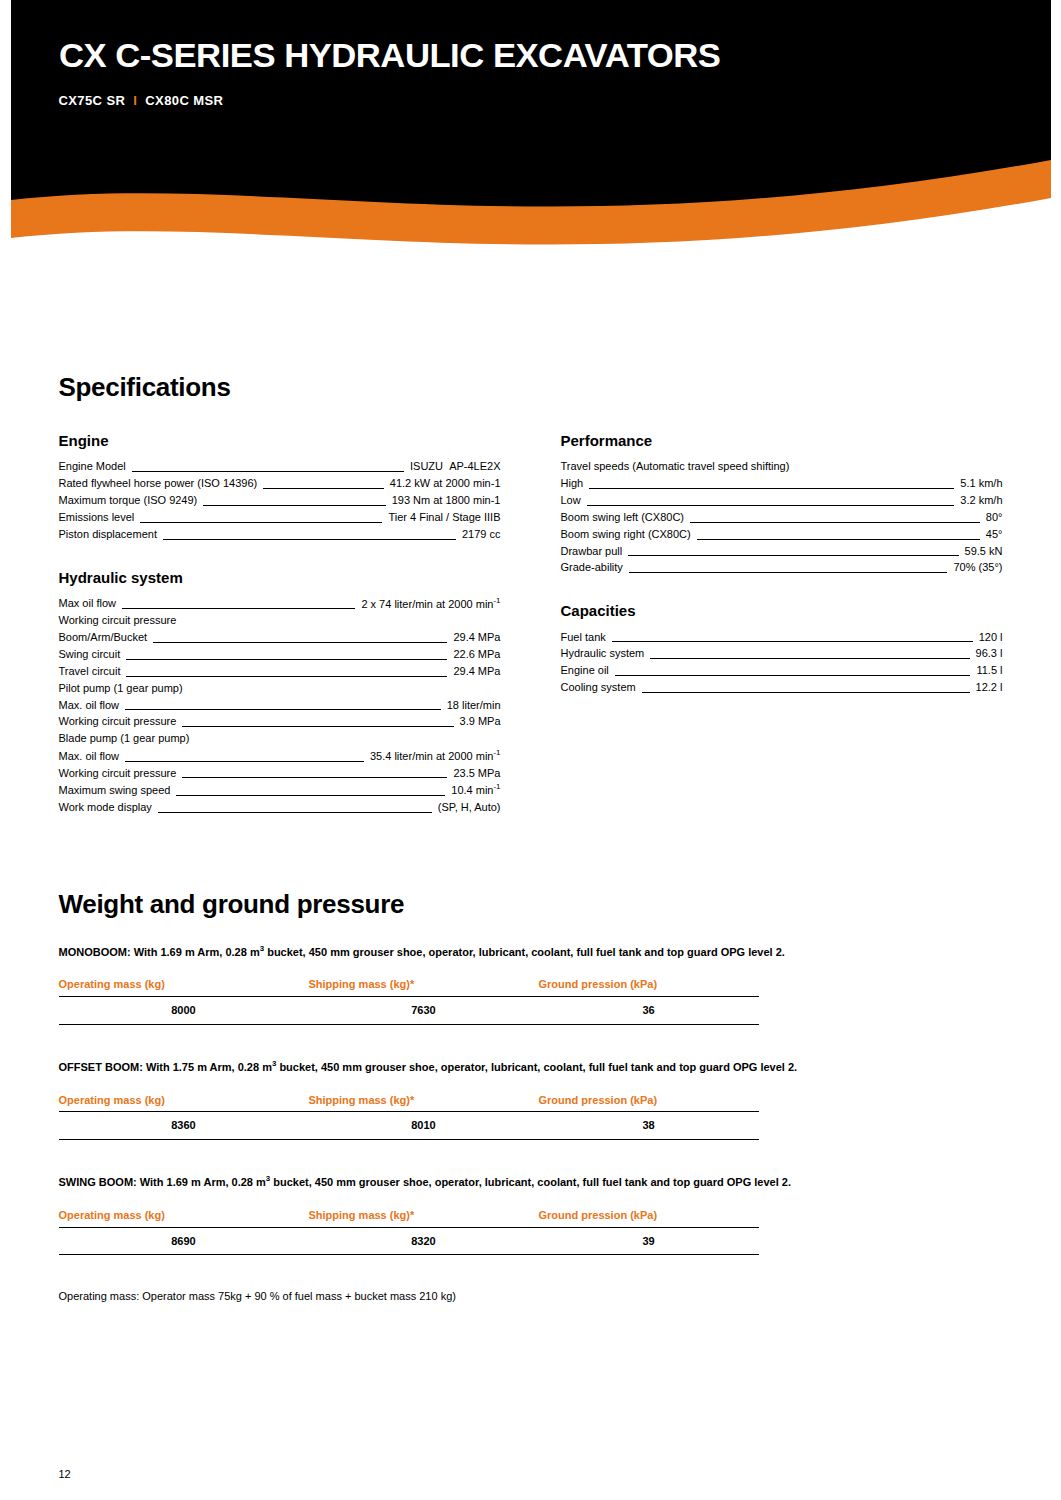CX C-SERIES HYDRAULIC EXCAVATORS
CX75C SR I CX80C MSR
Specifications
Engine
Engine Model
ISUZU AP-4LE2X
Rated flywheel horse power (ISO 14396)
41.2 kW at 2000 min-1
Maximum torque (ISO 9249)
193 Nm at 1800 min-1
Emissions level
Tier 4 Final / Stage IIIB
Piston displacement
2179 cc
Hydraulic system
Max oil flow
2 x 74 liter/min at 2000 min-1
Working circuit pressure
Boom/Arm/Bucket
29.4 MPa
Swing circuit
22.6 MPa
Travel circuit
29.4 MPa
Pilot pump (1 gear pump)
Max. oil flow
18 liter/min
Working circuit pressure
3.9 MPa
Blade pump (1 gear pump)
Max. oil flow
35.4 liter/min at 2000 min-1
Working circuit pressure
23.5 MPa
Maximum swing speed
10.4 min-1
Work mode display
(SP, H, Auto)
Performance
Travel speeds (Automatic travel speed shifting)
High
5.1 km/h
Low
3.2 km/h
Boom swing left (CX80C)
80°
Boom swing right (CX80C)
45°
Drawbar pull
59.5 kN
Grade-ability
70% (35°)
Capacities
Fuel tank
120 l
Hydraulic system
96.3 l
Engine oil
11.5 l
Cooling system
12.2 l
Weight and ground pressure
MONOBOOM: With 1.69 m Arm, 0.28 m3 bucket, 450 mm grouser shoe, operator, lubricant, coolant, full fuel tank and top guard OPG level 2.
| Operating mass (kg) | Shipping mass (kg)* | Ground pression (kPa) |
| --- | --- | --- |
| 8000 | 7630 | 36 |
OFFSET BOOM: With 1.75 m Arm, 0.28 m3 bucket, 450 mm grouser shoe, operator, lubricant, coolant, full fuel tank and top guard OPG level 2.
| Operating mass (kg) | Shipping mass (kg)* | Ground pression (kPa) |
| --- | --- | --- |
| 8360 | 8010 | 38 |
SWING BOOM: With 1.69 m Arm, 0.28 m3 bucket, 450 mm grouser shoe, operator, lubricant, coolant, full fuel tank and top guard OPG level 2.
| Operating mass (kg) | Shipping mass (kg)* | Ground pression (kPa) |
| --- | --- | --- |
| 8690 | 8320 | 39 |
Operating mass: Operator mass 75kg + 90 % of fuel mass + bucket mass 210 kg)
12